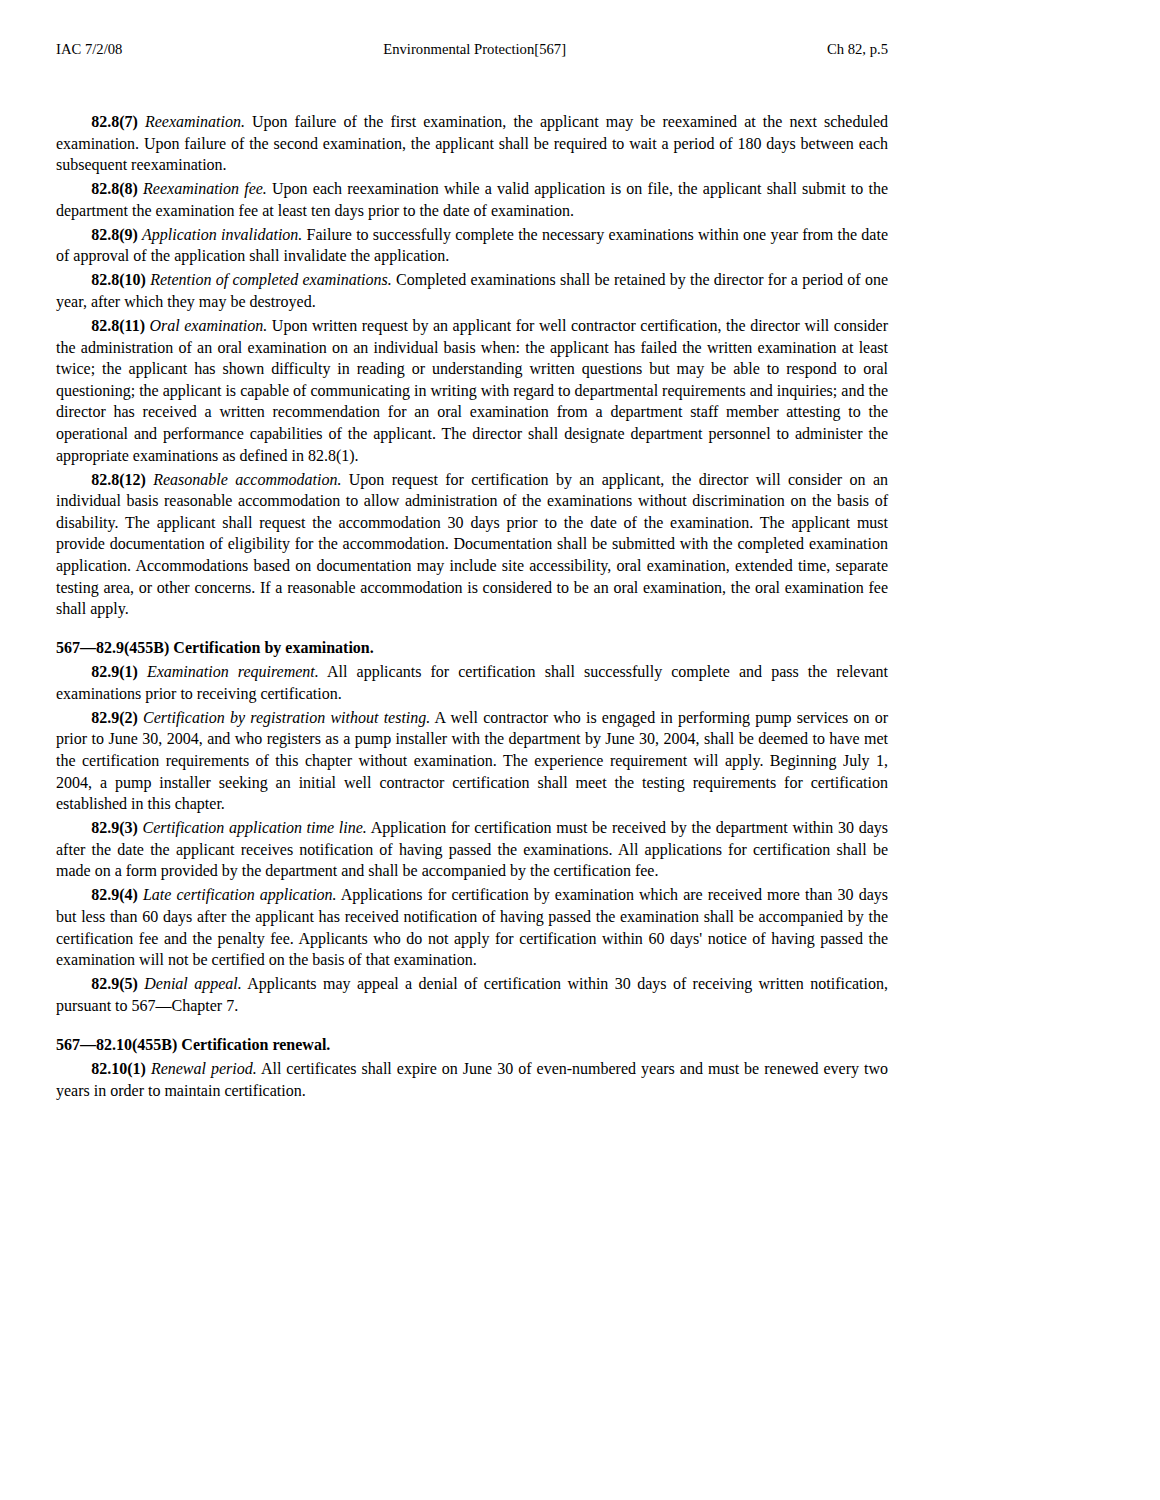IAC 7/2/08 Environmental Protection[567] Ch 82, p.5
82.8(7) Reexamination. Upon failure of the first examination, the applicant may be reexamined at the next scheduled examination. Upon failure of the second examination, the applicant shall be required to wait a period of 180 days between each subsequent reexamination.
82.8(8) Reexamination fee. Upon each reexamination while a valid application is on file, the applicant shall submit to the department the examination fee at least ten days prior to the date of examination.
82.8(9) Application invalidation. Failure to successfully complete the necessary examinations within one year from the date of approval of the application shall invalidate the application.
82.8(10) Retention of completed examinations. Completed examinations shall be retained by the director for a period of one year, after which they may be destroyed.
82.8(11) Oral examination. Upon written request by an applicant for well contractor certification, the director will consider the administration of an oral examination on an individual basis when: the applicant has failed the written examination at least twice; the applicant has shown difficulty in reading or understanding written questions but may be able to respond to oral questioning; the applicant is capable of communicating in writing with regard to departmental requirements and inquiries; and the director has received a written recommendation for an oral examination from a department staff member attesting to the operational and performance capabilities of the applicant. The director shall designate department personnel to administer the appropriate examinations as defined in 82.8(1).
82.8(12) Reasonable accommodation. Upon request for certification by an applicant, the director will consider on an individual basis reasonable accommodation to allow administration of the examinations without discrimination on the basis of disability. The applicant shall request the accommodation 30 days prior to the date of the examination. The applicant must provide documentation of eligibility for the accommodation. Documentation shall be submitted with the completed examination application. Accommodations based on documentation may include site accessibility, oral examination, extended time, separate testing area, or other concerns. If a reasonable accommodation is considered to be an oral examination, the oral examination fee shall apply.
567—82.9(455B) Certification by examination.
82.9(1) Examination requirement. All applicants for certification shall successfully complete and pass the relevant examinations prior to receiving certification.
82.9(2) Certification by registration without testing. A well contractor who is engaged in performing pump services on or prior to June 30, 2004, and who registers as a pump installer with the department by June 30, 2004, shall be deemed to have met the certification requirements of this chapter without examination. The experience requirement will apply. Beginning July 1, 2004, a pump installer seeking an initial well contractor certification shall meet the testing requirements for certification established in this chapter.
82.9(3) Certification application time line. Application for certification must be received by the department within 30 days after the date the applicant receives notification of having passed the examinations. All applications for certification shall be made on a form provided by the department and shall be accompanied by the certification fee.
82.9(4) Late certification application. Applications for certification by examination which are received more than 30 days but less than 60 days after the applicant has received notification of having passed the examination shall be accompanied by the certification fee and the penalty fee. Applicants who do not apply for certification within 60 days' notice of having passed the examination will not be certified on the basis of that examination.
82.9(5) Denial appeal. Applicants may appeal a denial of certification within 30 days of receiving written notification, pursuant to 567—Chapter 7.
567—82.10(455B) Certification renewal.
82.10(1) Renewal period. All certificates shall expire on June 30 of even-numbered years and must be renewed every two years in order to maintain certification.